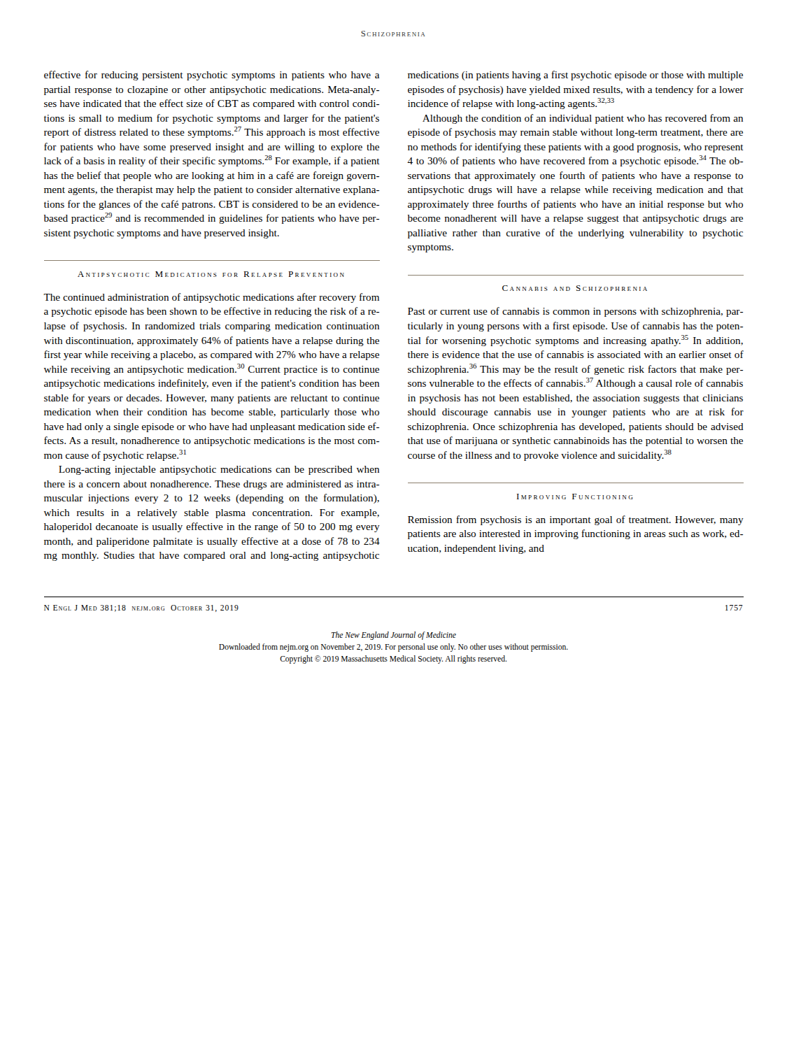Schizophrenia
effective for reducing persistent psychotic symptoms in patients who have a partial response to clozapine or other antipsychotic medications. Meta-analyses have indicated that the effect size of CBT as compared with control conditions is small to medium for psychotic symptoms and larger for the patient's report of distress related to these symptoms.27 This approach is most effective for patients who have some preserved insight and are willing to explore the lack of a basis in reality of their specific symptoms.28 For example, if a patient has the belief that people who are looking at him in a café are foreign government agents, the therapist may help the patient to consider alternative explanations for the glances of the café patrons. CBT is considered to be an evidence-based practice29 and is recommended in guidelines for patients who have persistent psychotic symptoms and have preserved insight.
Antipsychotic Medications for Relapse Prevention
The continued administration of antipsychotic medications after recovery from a psychotic episode has been shown to be effective in reducing the risk of a relapse of psychosis. In randomized trials comparing medication continuation with discontinuation, approximately 64% of patients have a relapse during the first year while receiving a placebo, as compared with 27% who have a relapse while receiving an antipsychotic medication.30 Current practice is to continue antipsychotic medications indefinitely, even if the patient's condition has been stable for years or decades. However, many patients are reluctant to continue medication when their condition has become stable, particularly those who have had only a single episode or who have had unpleasant medication side effects. As a result, nonadherence to antipsychotic medications is the most common cause of psychotic relapse.31
Long-acting injectable antipsychotic medications can be prescribed when there is a concern about nonadherence. These drugs are administered as intramuscular injections every 2 to 12 weeks (depending on the formulation), which results in a relatively stable plasma concentration. For example, haloperidol decanoate is usually effective in the range of 50 to 200 mg every month, and paliperidone palmitate is usually effective at a dose of 78 to 234 mg monthly. Studies that have compared oral and long-acting antipsychotic medications (in patients having a first psychotic episode or those with multiple episodes of psychosis) have yielded mixed results, with a tendency for a lower incidence of relapse with long-acting agents.32,33
Although the condition of an individual patient who has recovered from an episode of psychosis may remain stable without long-term treatment, there are no methods for identifying these patients with a good prognosis, who represent 4 to 30% of patients who have recovered from a psychotic episode.34 The observations that approximately one fourth of patients who have a response to antipsychotic drugs will have a relapse while receiving medication and that approximately three fourths of patients who have an initial response but who become nonadherent will have a relapse suggest that antipsychotic drugs are palliative rather than curative of the underlying vulnerability to psychotic symptoms.
Cannabis and Schizophrenia
Past or current use of cannabis is common in persons with schizophrenia, particularly in young persons with a first episode. Use of cannabis has the potential for worsening psychotic symptoms and increasing apathy.35 In addition, there is evidence that the use of cannabis is associated with an earlier onset of schizophrenia.36 This may be the result of genetic risk factors that make persons vulnerable to the effects of cannabis.37 Although a causal role of cannabis in psychosis has not been established, the association suggests that clinicians should discourage cannabis use in younger patients who are at risk for schizophrenia. Once schizophrenia has developed, patients should be advised that use of marijuana or synthetic cannabinoids has the potential to worsen the course of the illness and to provoke violence and suicidality.38
Improving Functioning
Remission from psychosis is an important goal of treatment. However, many patients are also interested in improving functioning in areas such as work, education, independent living, and
N Engl J Med 381;18 nejm.org October 31, 2019 1757
The New England Journal of Medicine
Downloaded from nejm.org on November 2, 2019. For personal use only. No other uses without permission.
Copyright © 2019 Massachusetts Medical Society. All rights reserved.